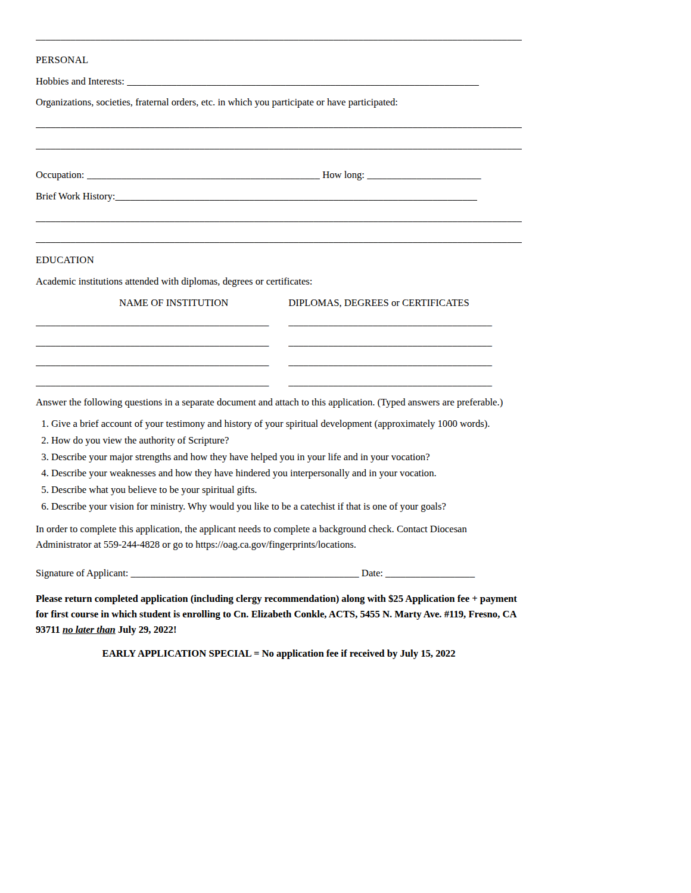_______________________________________________________________________________________________________
PERSONAL
Hobbies and Interests: _______________________________________________________________________
Organizations, societies, fraternal orders, etc. in which you participate or have participated:
_______________________________________________________________________________________________________
_______________________________________________________________________________________________________
Occupation: _______________________________________________ How long: _______________________
Brief Work History:_________________________________________________________________________
_______________________________________________________________________________________________________
_______________________________________________________________________________________________________
EDUCATION
Academic institutions attended with diplomas, degrees or certificates:
| NAME OF INSTITUTION | DIPLOMAS, DEGREES or CERTIFICATES |
| --- | --- |
| _______________________________________________ | _________________________________________ |
| _______________________________________________ | _________________________________________ |
| _______________________________________________ | _________________________________________ |
| _______________________________________________ | _________________________________________ |
Answer the following questions in a separate document and attach to this application. (Typed answers are preferable.)
Give a brief account of your testimony and history of your spiritual development (approximately 1000 words).
How do you view the authority of Scripture?
Describe your major strengths and how they have helped you in your life and in your vocation?
Describe your weaknesses and how they have hindered you interpersonally and in your vocation.
Describe what you believe to be your spiritual gifts.
Describe your vision for ministry. Why would you like to be a catechist if that is one of your goals?
In order to complete this application, the applicant needs to complete a background check. Contact Diocesan Administrator at 559-244-4828 or go to https://oag.ca.gov/fingerprints/locations.
Signature of Applicant: ______________________________________________ Date: __________________
Please return completed application (including clergy recommendation) along with $25 Application fee + payment for first course in which student is enrolling to Cn. Elizabeth Conkle, ACTS, 5455 N. Marty Ave. #119, Fresno, CA 93711 no later than July 29, 2022!
EARLY APPLICATION SPECIAL = No application fee if received by July 15, 2022